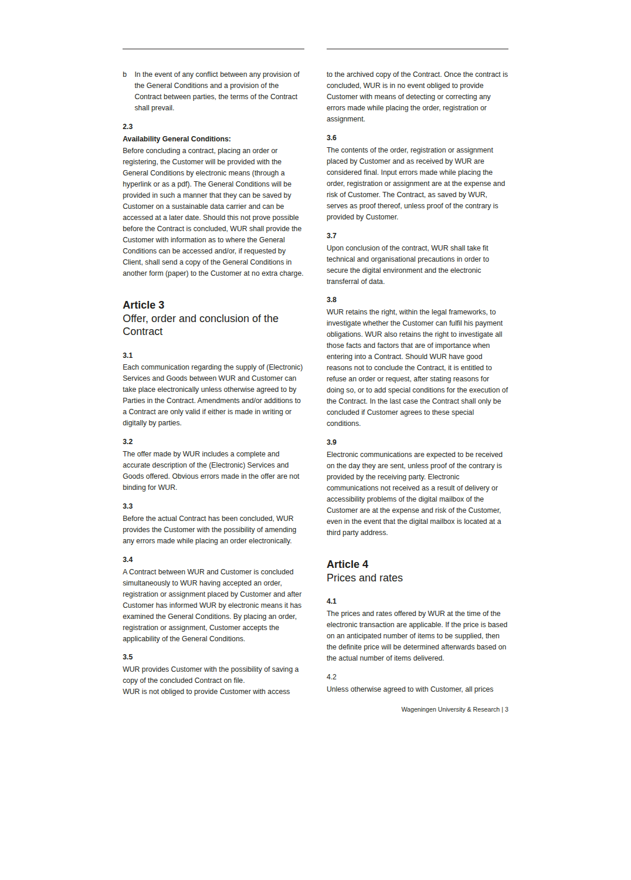b
In the event of any conflict between any provision of the General Conditions and a provision of the Contract between parties, the terms of the Contract shall prevail.
2.3
Availability General Conditions:
Before concluding a contract, placing an order or registering, the Customer will be provided with the General Conditions by electronic means (through a hyperlink or as a pdf). The General Conditions will be provided in such a manner that they can be saved by Customer on a sustainable data carrier and can be accessed at a later date. Should this not prove possible before the Contract is concluded, WUR shall provide the Customer with information as to where the General Conditions can be accessed and/or, if requested by Client, shall send a copy of the General Conditions in another form (paper) to the Customer at no extra charge.
Article 3
Offer, order and conclusion of the Contract
3.1
Each communication regarding the supply of (Electronic) Services and Goods between WUR and Customer can take place electronically unless otherwise agreed to by Parties in the Contract. Amendments and/or additions to a Contract are only valid if either is made in writing or digitally by parties.
3.2
The offer made by WUR includes a complete and accurate description of the (Electronic) Services and Goods offered. Obvious errors made in the offer are not binding for WUR.
3.3
Before the actual Contract has been concluded, WUR provides the Customer with the possibility of amending any errors made while placing an order electronically.
3.4
A Contract between WUR and Customer is concluded simultaneously to WUR having accepted an order, registration or assignment placed by Customer and after Customer has informed WUR by electronic means it has examined the General Conditions. By placing an order, registration or assignment, Customer accepts the applicability of the General Conditions.
3.5
WUR provides Customer with the possibility of saving a copy of the concluded Contract on file.
WUR is not obliged to provide Customer with access
to the archived copy of the Contract. Once the contract is concluded, WUR is in no event obliged to provide Customer with means of detecting or correcting any errors made while placing the order, registration or assignment.
3.6
The contents of the order, registration or assignment placed by Customer and as received by WUR are considered final. Input errors made while placing the order, registration or assignment are at the expense and risk of Customer. The Contract, as saved by WUR, serves as proof thereof, unless proof of the contrary is provided by Customer.
3.7
Upon conclusion of the contract, WUR shall take fit technical and organisational precautions in order to secure the digital environment and the electronic transferral of data.
3.8
WUR retains the right, within the legal frameworks, to investigate whether the Customer can fulfil his payment obligations. WUR also retains the right to investigate all those facts and factors that are of importance when entering into a Contract. Should WUR have good reasons not to conclude the Contract, it is entitled to refuse an order or request, after stating reasons for doing so, or to add special conditions for the execution of the Contract. In the last case the Contract shall only be concluded if Customer agrees to these special conditions.
3.9
Electronic communications are expected to be received on the day they are sent, unless proof of the contrary is provided by the receiving party. Electronic communications not received as a result of delivery or accessibility problems of the digital mailbox of the Customer are at the expense and risk of the Customer, even in the event that the digital mailbox is located at a third party address.
Article 4
Prices and rates
4.1
The prices and rates offered by WUR at the time of the electronic transaction are applicable. If the price is based on an anticipated number of items to be supplied, then the definite price will be determined afterwards based on the actual number of items delivered.
4.2
Unless otherwise agreed to with Customer, all prices
Wageningen University & Research | 3